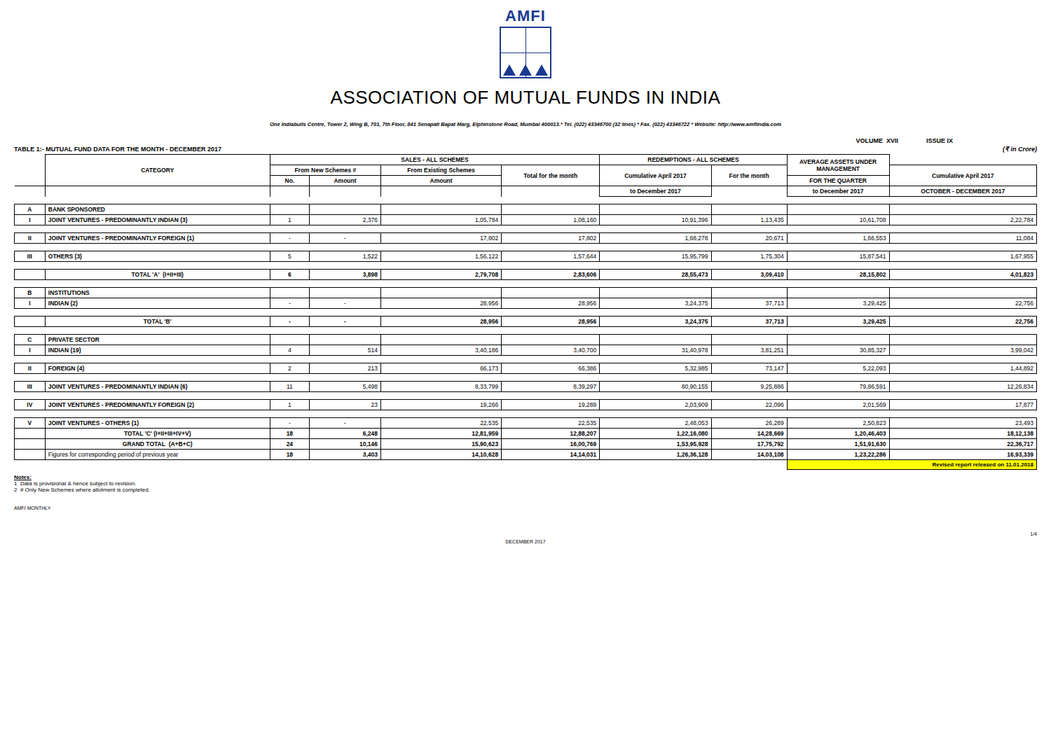AMFI
ASSOCIATION OF MUTUAL FUNDS IN INDIA
One Indiabulls Centre, Tower 2, Wing B, 701, 7th Floor, 841 Senapati Bapat Marg, Elphinstone Road, Mumbai 400013.* Tel. (022) 43346700 (32 lines) * Fax. (022) 43346722 * Website: http://www.amfiindia.com
VOLUME XVII ISSUE IX
TABLE 1:- MUTUAL FUND DATA FOR THE MONTH - DECEMBER 2017 (₹ in Crore)
| | CATEGORY | SALES - ALL SCHEMES | REDEMPTIONS - ALL SCHEMES | AVERAGE ASSETS UNDER MANAGEMENT |
| --- | --- | --- | --- | --- |
| From New Schemes # | From Existing Schemes | Total for the month | Cumulative April 2017 | For the month | Cumulative April 2017 |
| No. | Amount | Amount | FOR THE QUARTER |
| | | | | | | to December 2017 | | to December 2017 | OCTOBER - DECEMBER 2017 |
| A | BANK SPONSORED | | | | | | | | |
| I | JOINT VENTURES - PREDOMINANTLY INDIAN (3) | 1 | 2,376 | 1,05,784 | 1,08,160 | 10,91,396 | 1,13,435 | 10,61,708 | 2,22,784 |
| II | JOINT VENTURES - PREDOMINANTLY FOREIGN (1) | - | - | 17,802 | 17,802 | 1,68,278 | 20,671 | 1,66,553 | 11,084 |
| III | OTHERS (3) | 5 | 1,522 | 1,56,122 | 1,57,644 | 15,95,799 | 1,75,304 | 15,87,541 | 1,67,955 |
| | TOTAL 'A' (I+II+III) | 6 | 3,898 | 2,79,708 | 2,83,606 | 28,55,473 | 3,09,410 | 28,15,802 | 4,01,823 |
| B | INSTITUTIONS | | | | | | | | |
| I | INDIAN (2) | - | - | 28,956 | 28,956 | 3,24,375 | 37,713 | 3,29,425 | 22,756 |
| | TOTAL 'B' | - | - | 28,956 | 28,956 | 3,24,375 | 37,713 | 3,29,425 | 22,756 |
| C | PRIVATE SECTOR | | | | | | | | |
| I | INDIAN (19) | 4 | 514 | 3,40,186 | 3,40,700 | 31,40,978 | 3,81,251 | 30,85,327 | 3,99,042 |
| II | FOREIGN (4) | 2 | 213 | 66,173 | 66,386 | 5,32,985 | 73,147 | 5,22,093 | 1,44,892 |
| III | JOINT VENTURES - PREDOMINANTLY INDIAN (6) | 11 | 5,498 | 8,33,799 | 8,39,297 | 80,90,155 | 9,25,886 | 79,86,591 | 12,26,834 |
| IV | JOINT VENTURES - PREDOMINANTLY FOREIGN (2) | 1 | 23 | 19,266 | 19,289 | 2,03,909 | 22,096 | 2,01,569 | 17,877 |
| V | JOINT VENTURES - OTHERS (1) | - | - | 22,535 | 22,535 | 2,48,053 | 26,289 | 2,50,823 | 23,493 |
| | TOTAL 'C' (I+II+III+IV+V) | 18 | 6,248 | 12,81,959 | 12,88,207 | 1,22,16,080 | 14,28,669 | 1,20,46,403 | 18,12,138 |
| | GRAND TOTAL (A+B+C) | 24 | 10,146 | 15,90,623 | 16,00,769 | 1,53,95,928 | 17,75,792 | 1,51,91,630 | 22,36,717 |
| | Figures for corresponding period of previous year | 18 | 3,403 | 14,10,628 | 14,14,031 | 1,26,36,128 | 14,03,108 | 1,23,22,286 | 16,93,339 |
| | Revised report released on 11.01.2018 |
Notes:
1 Data is provisional & hence subject to revision.
2 # Only New Schemes where allotment is completed.
AMFI MONTHLY
1/4
DECEMBER 2017